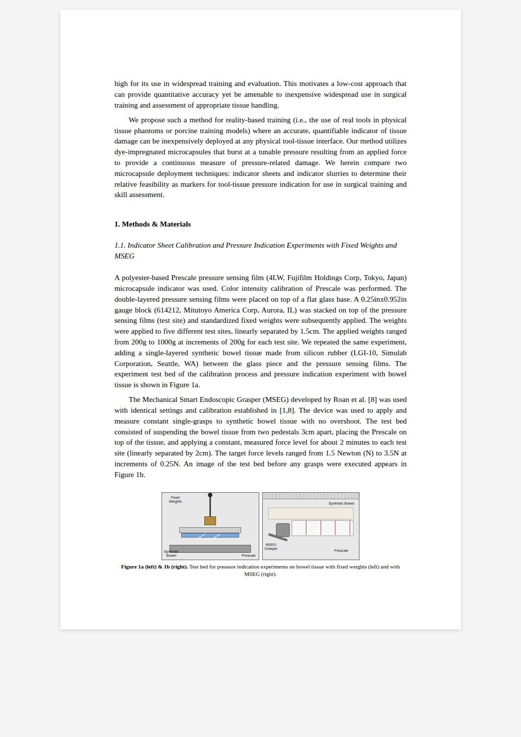high for its use in widespread training and evaluation. This motivates a low-cost approach that can provide quantitative accuracy yet be amenable to inexpensive widespread use in surgical training and assessment of appropriate tissue handling.
We propose such a method for reality-based training (i.e., the use of real tools in physical tissue phantoms or porcine training models) where an accurate, quantifiable indicator of tissue damage can be inexpensively deployed at any physical tool-tissue interface. Our method utilizes dye-impregnated microcapsules that burst at a tunable pressure resulting from an applied force to provide a continuous measure of pressure-related damage. We herein compare two microcapsule deployment techniques: indicator sheets and indicator slurries to determine their relative feasibility as markers for tool-tissue pressure indication for use in surgical training and skill assessment.
1. Methods & Materials
1.1. Indicator Sheet Calibration and Pressure Indication Experiments with Fixed Weights and MSEG
A polyester-based Prescale pressure sensing film (4LW, Fujifilm Holdings Corp, Tokyo, Japan) microcapsule indicator was used. Color intensity calibration of Prescale was performed. The double-layered pressure sensing films were placed on top of a flat glass base. A 0.25inx0.952in gauge block (614212, Mitutoyo America Corp, Aurora, IL) was stacked on top of the pressure sensing films (test site) and standardized fixed weights were subsequently applied. The weights were applied to five different test sites, linearly separated by 1.5cm. The applied weights ranged from 200g to 1000g at increments of 200g for each test site. We repeated the same experiment, adding a single-layered synthetic bowel tissue made from silicon rubber (LGI-10, Simulab Corporation, Seattle, WA) between the glass piece and the pressure sensing films. The experiment test bed of the calibration process and pressure indication experiment with bowel tissue is shown in Figure 1a.
The Mechanical Smart Endoscopic Grasper (MSEG) developed by Roan et al. [8] was used with identical settings and calibration established in [1,8]. The device was used to apply and measure constant single-grasps to synthetic bowel tissue with no overshoot. The test bed consisted of suspending the bowel tissue from two pedestals 3cm apart, placing the Prescale on top of the tissue, and applying a constant, measured force level for about 2 minutes to each test site (linearly separated by 2cm). The target force levels ranged from 1.5 Newton (N) to 3.5N at increments of 0.25N. An image of the test bed before any grasps were executed appears in Figure 1b.
Fixed
Weights
Synthetic
Bowel
Prescale
Synthetic Bowel
MSEG
Grasper
Prescale
Figure 1a (left) & 1b (right). Test bed for pressure indication experiments on bowel tissue with fixed weights (left) and with MSEG (right).